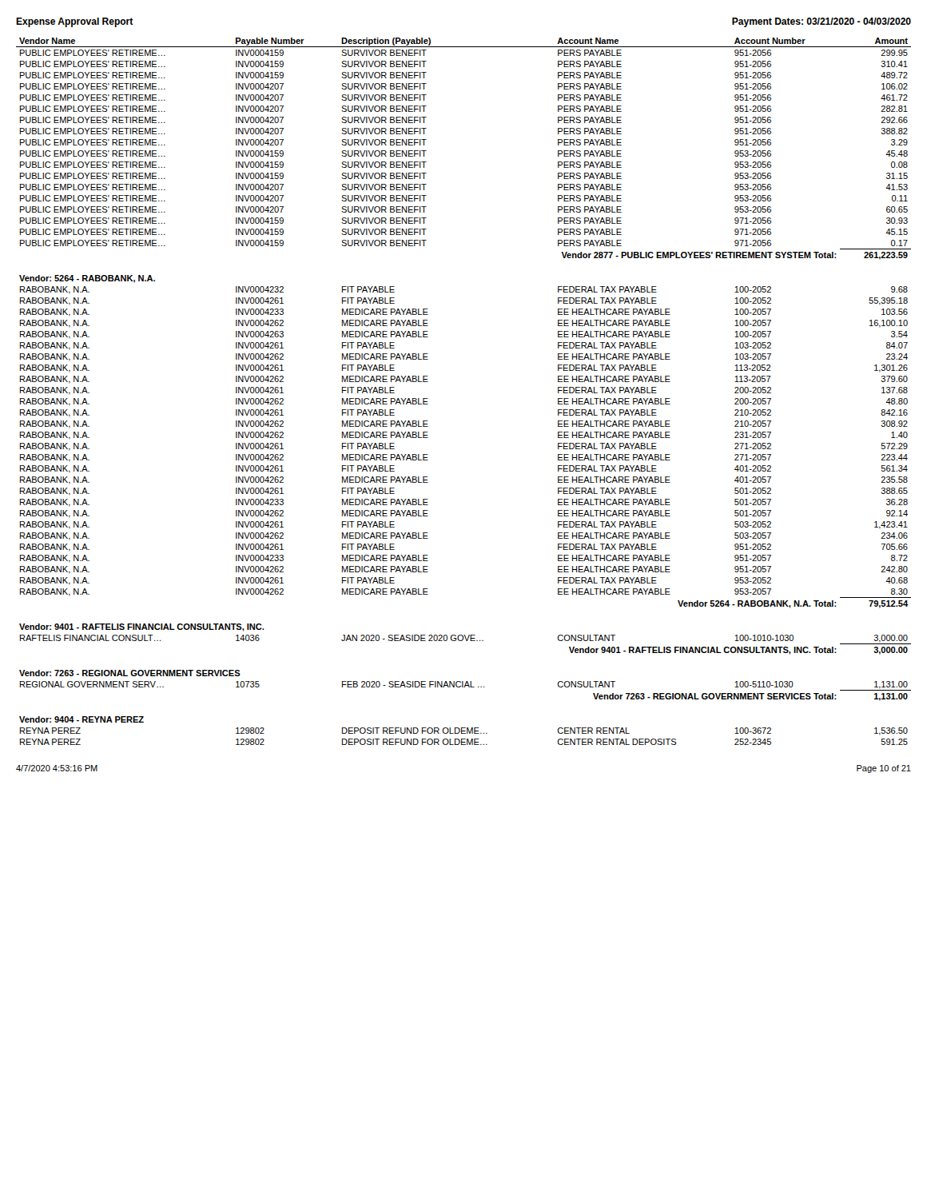Expense Approval Report Payment Dates: 03/21/2020 - 04/03/2020
| Vendor Name | Payable Number | Description (Payable) | Account Name | Account Number | Amount |
| --- | --- | --- | --- | --- | --- |
| PUBLIC EMPLOYEES' RETIREME… | INV0004159 | SURVIVOR BENEFIT | PERS PAYABLE | 951-2056 | 299.95 |
| PUBLIC EMPLOYEES' RETIREME… | INV0004159 | SURVIVOR BENEFIT | PERS PAYABLE | 951-2056 | 310.41 |
| PUBLIC EMPLOYEES' RETIREME… | INV0004159 | SURVIVOR BENEFIT | PERS PAYABLE | 951-2056 | 489.72 |
| PUBLIC EMPLOYEES' RETIREME… | INV0004207 | SURVIVOR BENEFIT | PERS PAYABLE | 951-2056 | 106.02 |
| PUBLIC EMPLOYEES' RETIREME… | INV0004207 | SURVIVOR BENEFIT | PERS PAYABLE | 951-2056 | 461.72 |
| PUBLIC EMPLOYEES' RETIREME… | INV0004207 | SURVIVOR BENEFIT | PERS PAYABLE | 951-2056 | 282.81 |
| PUBLIC EMPLOYEES' RETIREME… | INV0004207 | SURVIVOR BENEFIT | PERS PAYABLE | 951-2056 | 292.66 |
| PUBLIC EMPLOYEES' RETIREME… | INV0004207 | SURVIVOR BENEFIT | PERS PAYABLE | 951-2056 | 388.82 |
| PUBLIC EMPLOYEES' RETIREME… | INV0004207 | SURVIVOR BENEFIT | PERS PAYABLE | 951-2056 | 3.29 |
| PUBLIC EMPLOYEES' RETIREME… | INV0004159 | SURVIVOR BENEFIT | PERS PAYABLE | 953-2056 | 45.48 |
| PUBLIC EMPLOYEES' RETIREME… | INV0004159 | SURVIVOR BENEFIT | PERS PAYABLE | 953-2056 | 0.08 |
| PUBLIC EMPLOYEES' RETIREME… | INV0004159 | SURVIVOR BENEFIT | PERS PAYABLE | 953-2056 | 31.15 |
| PUBLIC EMPLOYEES' RETIREME… | INV0004207 | SURVIVOR BENEFIT | PERS PAYABLE | 953-2056 | 41.53 |
| PUBLIC EMPLOYEES' RETIREME… | INV0004207 | SURVIVOR BENEFIT | PERS PAYABLE | 953-2056 | 0.11 |
| PUBLIC EMPLOYEES' RETIREME… | INV0004207 | SURVIVOR BENEFIT | PERS PAYABLE | 953-2056 | 60.65 |
| PUBLIC EMPLOYEES' RETIREME… | INV0004159 | SURVIVOR BENEFIT | PERS PAYABLE | 971-2056 | 30.93 |
| PUBLIC EMPLOYEES' RETIREME… | INV0004159 | SURVIVOR BENEFIT | PERS PAYABLE | 971-2056 | 45.15 |
| PUBLIC EMPLOYEES' RETIREME… | INV0004159 | SURVIVOR BENEFIT | PERS PAYABLE | 971-2056 | 0.17 |
| Vendor 2877 - PUBLIC EMPLOYEES' RETIREMENT SYSTEM Total: | 261,223.59 |
| Vendor: 5264 - RABOBANK, N.A. |
| RABOBANK, N.A. | INV0004232 | FIT PAYABLE | FEDERAL TAX PAYABLE | 100-2052 | 9.68 |
| RABOBANK, N.A. | INV0004261 | FIT PAYABLE | FEDERAL TAX PAYABLE | 100-2052 | 55,395.18 |
| RABOBANK, N.A. | INV0004233 | MEDICARE PAYABLE | EE HEALTHCARE PAYABLE | 100-2057 | 103.56 |
| RABOBANK, N.A. | INV0004262 | MEDICARE PAYABLE | EE HEALTHCARE PAYABLE | 100-2057 | 16,100.10 |
| RABOBANK, N.A. | INV0004263 | MEDICARE PAYABLE | EE HEALTHCARE PAYABLE | 100-2057 | 3.54 |
| RABOBANK, N.A. | INV0004261 | FIT PAYABLE | FEDERAL TAX PAYABLE | 103-2052 | 84.07 |
| RABOBANK, N.A. | INV0004262 | MEDICARE PAYABLE | EE HEALTHCARE PAYABLE | 103-2057 | 23.24 |
| RABOBANK, N.A. | INV0004261 | FIT PAYABLE | FEDERAL TAX PAYABLE | 113-2052 | 1,301.26 |
| RABOBANK, N.A. | INV0004262 | MEDICARE PAYABLE | EE HEALTHCARE PAYABLE | 113-2057 | 379.60 |
| RABOBANK, N.A. | INV0004261 | FIT PAYABLE | FEDERAL TAX PAYABLE | 200-2052 | 137.68 |
| RABOBANK, N.A. | INV0004262 | MEDICARE PAYABLE | EE HEALTHCARE PAYABLE | 200-2057 | 48.80 |
| RABOBANK, N.A. | INV0004261 | FIT PAYABLE | FEDERAL TAX PAYABLE | 210-2052 | 842.16 |
| RABOBANK, N.A. | INV0004262 | MEDICARE PAYABLE | EE HEALTHCARE PAYABLE | 210-2057 | 308.92 |
| RABOBANK, N.A. | INV0004262 | MEDICARE PAYABLE | EE HEALTHCARE PAYABLE | 231-2057 | 1.40 |
| RABOBANK, N.A. | INV0004261 | FIT PAYABLE | FEDERAL TAX PAYABLE | 271-2052 | 572.29 |
| RABOBANK, N.A. | INV0004262 | MEDICARE PAYABLE | EE HEALTHCARE PAYABLE | 271-2057 | 223.44 |
| RABOBANK, N.A. | INV0004261 | FIT PAYABLE | FEDERAL TAX PAYABLE | 401-2052 | 561.34 |
| RABOBANK, N.A. | INV0004262 | MEDICARE PAYABLE | EE HEALTHCARE PAYABLE | 401-2057 | 235.58 |
| RABOBANK, N.A. | INV0004261 | FIT PAYABLE | FEDERAL TAX PAYABLE | 501-2052 | 388.65 |
| RABOBANK, N.A. | INV0004233 | MEDICARE PAYABLE | EE HEALTHCARE PAYABLE | 501-2057 | 36.28 |
| RABOBANK, N.A. | INV0004262 | MEDICARE PAYABLE | EE HEALTHCARE PAYABLE | 501-2057 | 92.14 |
| RABOBANK, N.A. | INV0004261 | FIT PAYABLE | FEDERAL TAX PAYABLE | 503-2052 | 1,423.41 |
| RABOBANK, N.A. | INV0004262 | MEDICARE PAYABLE | EE HEALTHCARE PAYABLE | 503-2057 | 234.06 |
| RABOBANK, N.A. | INV0004261 | FIT PAYABLE | FEDERAL TAX PAYABLE | 951-2052 | 705.66 |
| RABOBANK, N.A. | INV0004233 | MEDICARE PAYABLE | EE HEALTHCARE PAYABLE | 951-2057 | 8.72 |
| RABOBANK, N.A. | INV0004262 | MEDICARE PAYABLE | EE HEALTHCARE PAYABLE | 951-2057 | 242.80 |
| RABOBANK, N.A. | INV0004261 | FIT PAYABLE | FEDERAL TAX PAYABLE | 953-2052 | 40.68 |
| RABOBANK, N.A. | INV0004262 | MEDICARE PAYABLE | EE HEALTHCARE PAYABLE | 953-2057 | 8.30 |
| Vendor 5264 - RABOBANK, N.A. Total: | 79,512.54 |
| Vendor: 9401 - RAFTELIS FINANCIAL CONSULTANTS, INC. |
| RAFTELIS FINANCIAL CONSULT… | 14036 | JAN 2020 - SEASIDE 2020 GOVE… | CONSULTANT | 100-1010-1030 | 3,000.00 |
| Vendor 9401 - RAFTELIS FINANCIAL CONSULTANTS, INC. Total: | 3,000.00 |
| Vendor: 7263 - REGIONAL GOVERNMENT SERVICES |
| REGIONAL GOVERNMENT SERV… | 10735 | FEB 2020 - SEASIDE FINANCIAL … | CONSULTANT | 100-5110-1030 | 1,131.00 |
| Vendor 7263 - REGIONAL GOVERNMENT SERVICES Total: | 1,131.00 |
| Vendor: 9404 - REYNA PEREZ |
| REYNA PEREZ | 129802 | DEPOSIT REFUND FOR OLDEME… | CENTER RENTAL | 100-3672 | 1,536.50 |
| REYNA PEREZ | 129802 | DEPOSIT REFUND FOR OLDEME… | CENTER RENTAL DEPOSITS | 252-2345 | 591.25 |
4/7/2020 4:53:16 PM Page 10 of 21